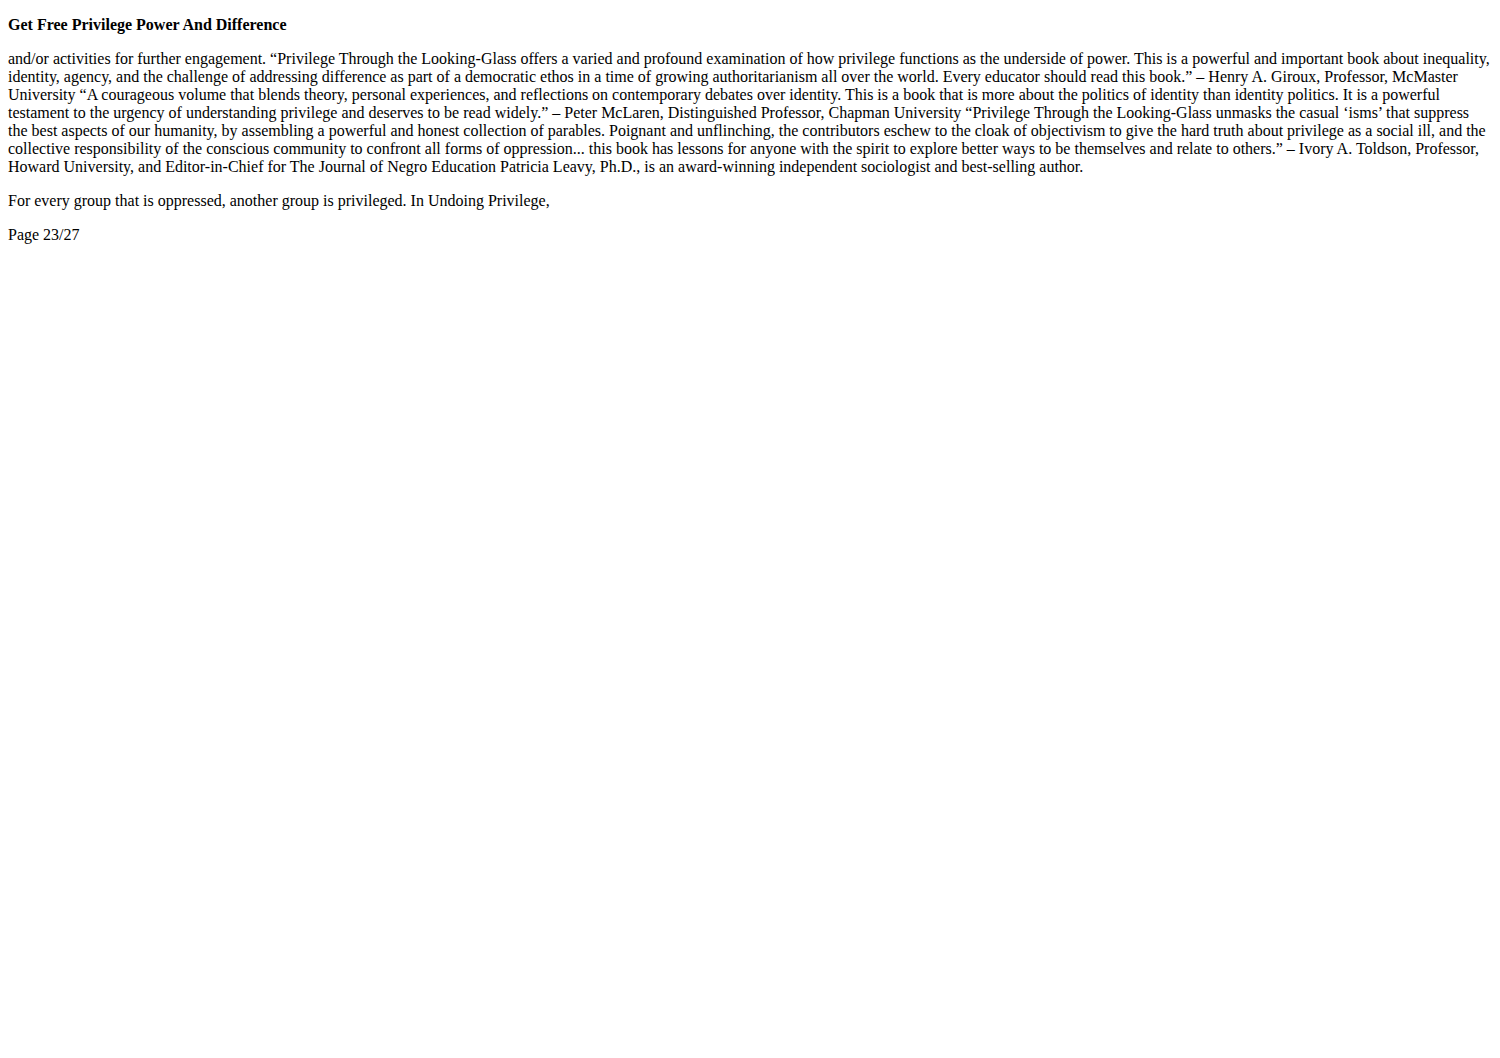Get Free Privilege Power And Difference
and/or activities for further engagement. “Privilege Through the Looking-Glass offers a varied and profound examination of how privilege functions as the underside of power. This is a powerful and important book about inequality, identity, agency, and the challenge of addressing difference as part of a democratic ethos in a time of growing authoritarianism all over the world. Every educator should read this book.” – Henry A. Giroux, Professor, McMaster University “A courageous volume that blends theory, personal experiences, and reflections on contemporary debates over identity. This is a book that is more about the politics of identity than identity politics. It is a powerful testament to the urgency of understanding privilege and deserves to be read widely.” – Peter McLaren, Distinguished Professor, Chapman University “Privilege Through the Looking-Glass unmasks the casual ‘isms’ that suppress the best aspects of our humanity, by assembling a powerful and honest collection of parables. Poignant and unflinching, the contributors eschew to the cloak of objectivism to give the hard truth about privilege as a social ill, and the collective responsibility of the conscious community to confront all forms of oppression... this book has lessons for anyone with the spirit to explore better ways to be themselves and relate to others.” – Ivory A. Toldson, Professor, Howard University, and Editor-in-Chief for The Journal of Negro Education Patricia Leavy, Ph.D., is an award-winning independent sociologist and best-selling author.
For every group that is oppressed, another group is privileged. In Undoing Privilege,
Page 23/27